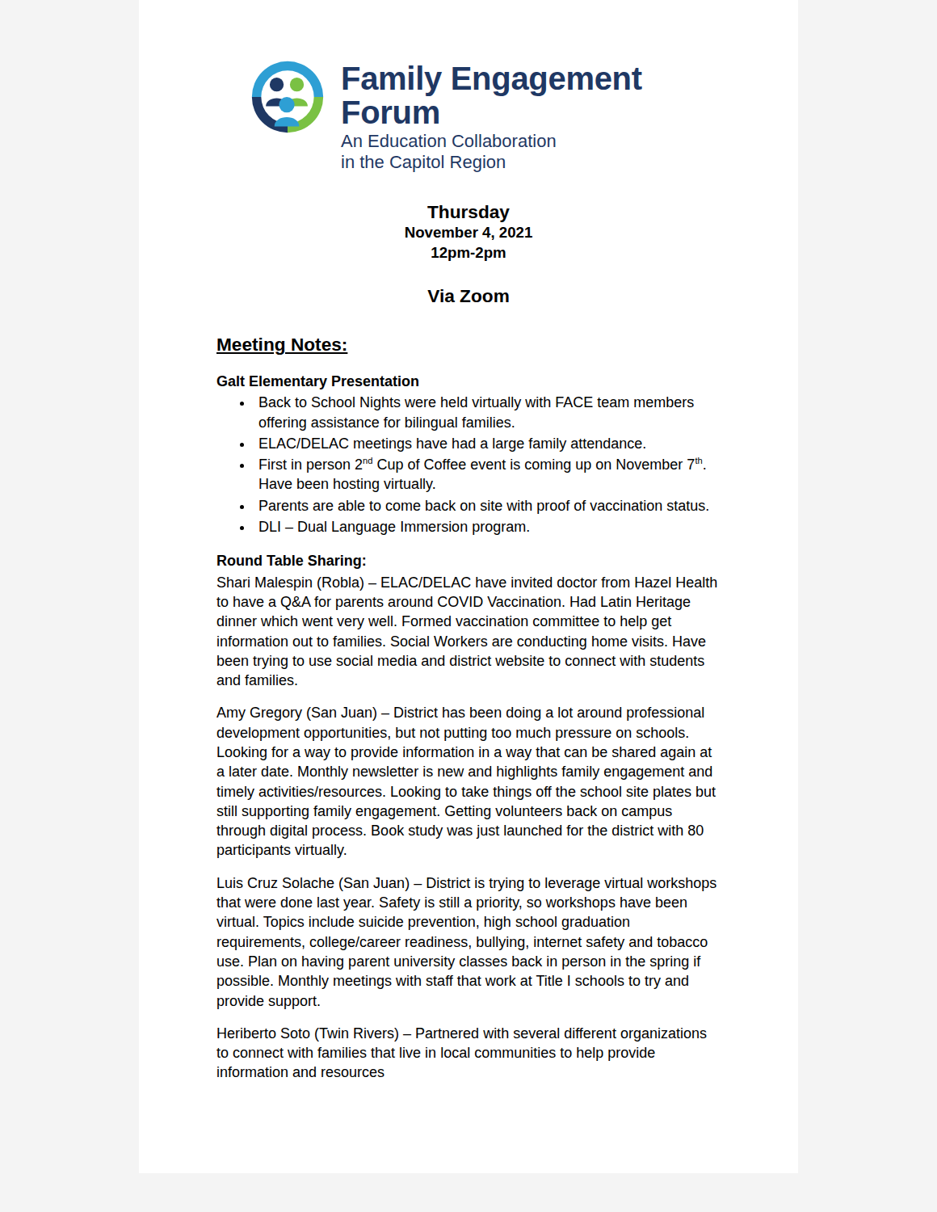Family Engagement Forum
An Education Collaboration
in the Capitol Region
Thursday November 4, 2021 12pm-2pm
Via Zoom
Meeting Notes:
Galt Elementary Presentation
Back to School Nights were held virtually with FACE team members offering assistance for bilingual families.
ELAC/DELAC meetings have had a large family attendance.
First in person 2nd Cup of Coffee event is coming up on November 7th. Have been hosting virtually.
Parents are able to come back on site with proof of vaccination status.
DLI – Dual Language Immersion program.
Round Table Sharing:
Shari Malespin (Robla) – ELAC/DELAC have invited doctor from Hazel Health to have a Q&A for parents around COVID Vaccination. Had Latin Heritage dinner which went very well. Formed vaccination committee to help get information out to families. Social Workers are conducting home visits. Have been trying to use social media and district website to connect with students and families.
Amy Gregory (San Juan) – District has been doing a lot around professional development opportunities, but not putting too much pressure on schools. Looking for a way to provide information in a way that can be shared again at a later date. Monthly newsletter is new and highlights family engagement and timely activities/resources. Looking to take things off the school site plates but still supporting family engagement. Getting volunteers back on campus through digital process. Book study was just launched for the district with 80 participants virtually.
Luis Cruz Solache (San Juan) – District is trying to leverage virtual workshops that were done last year. Safety is still a priority, so workshops have been virtual. Topics include suicide prevention, high school graduation requirements, college/career readiness, bullying, internet safety and tobacco use. Plan on having parent university classes back in person in the spring if possible. Monthly meetings with staff that work at Title I schools to try and provide support.
Heriberto Soto (Twin Rivers) – Partnered with several different organizations to connect with families that live in local communities to help provide information and resources